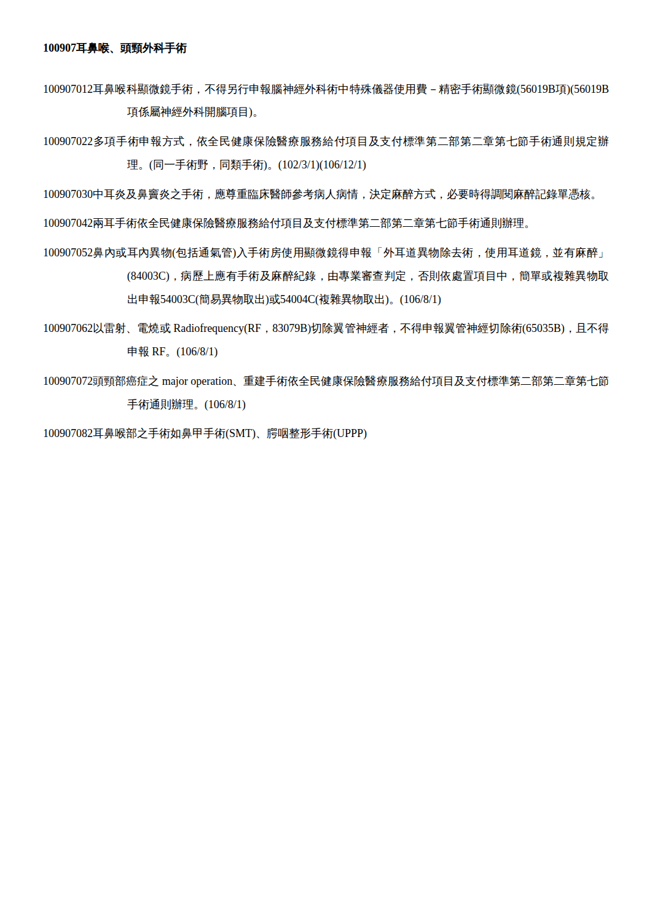100907耳鼻喉、頭頸外科手術
100907012耳鼻喉科顯微鏡手術，不得另行申報腦神經外科術中特殊儀器使用費－精密手術顯微鏡(56019B項)(56019B項係屬神經外科開腦項目)。
100907022多項手術申報方式，依全民健康保險醫療服務給付項目及支付標準第二部第二章第七節手術通則規定辦理。(同一手術野，同類手術)。(102/3/1)(106/12/1)
100907030中耳炎及鼻竇炎之手術，應尊重臨床醫師參考病人病情，決定麻醉方式，必要時得調閱麻醉記錄單憑核。
100907042兩耳手術依全民健康保險醫療服務給付項目及支付標準第二部第二章第七節手術通則辦理。
100907052鼻內或耳內異物(包括通氣管)入手術房使用顯微鏡得申報「外耳道異物除去術，使用耳道鏡，並有麻醉」(84003C)，病歷上應有手術及麻醉紀錄，由專業審查判定，否則依處置項目中，簡單或複雜異物取出申報54003C(簡易異物取出)或54004C(複雜異物取出)。(106/8/1)
100907062以雷射、電燒或 Radiofrequency(RF，83079B)切除翼管神經者，不得申報翼管神經切除術(65035B)，且不得申報 RF。(106/8/1)
100907072頭頸部癌症之 major operation、重建手術依全民健康保險醫療服務給付項目及支付標準第二部第二章第七節手術通則辦理。(106/8/1)
100907082耳鼻喉部之手術如鼻甲手術(SMT)、腭咽整形手術(UPPP)